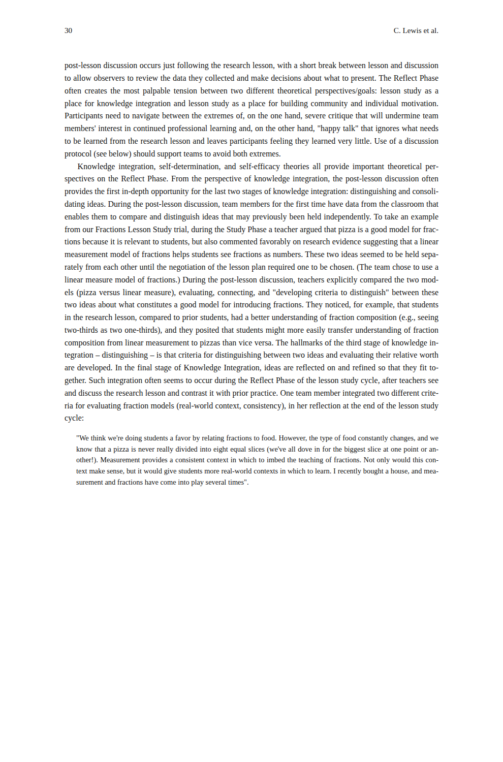30 C. Lewis et al.
post-lesson discussion occurs just following the research lesson, with a short break between lesson and discussion to allow observers to review the data they collected and make decisions about what to present. The Reflect Phase often creates the most palpable tension between two different theoretical perspectives/goals: lesson study as a place for knowledge integration and lesson study as a place for building community and individual motivation. Participants need to navigate between the extremes of, on the one hand, severe critique that will undermine team members' interest in continued professional learning and, on the other hand, "happy talk" that ignores what needs to be learned from the research lesson and leaves participants feeling they learned very little. Use of a discussion protocol (see below) should support teams to avoid both extremes.
Knowledge integration, self-determination, and self-efficacy theories all provide important theoretical perspectives on the Reflect Phase. From the perspective of knowledge integration, the post-lesson discussion often provides the first in-depth opportunity for the last two stages of knowledge integration: distinguishing and consolidating ideas. During the post-lesson discussion, team members for the first time have data from the classroom that enables them to compare and distinguish ideas that may previously been held independently. To take an example from our Fractions Lesson Study trial, during the Study Phase a teacher argued that pizza is a good model for fractions because it is relevant to students, but also commented favorably on research evidence suggesting that a linear measurement model of fractions helps students see fractions as numbers. These two ideas seemed to be held separately from each other until the negotiation of the lesson plan required one to be chosen. (The team chose to use a linear measure model of fractions.) During the post-lesson discussion, teachers explicitly compared the two models (pizza versus linear measure), evaluating, connecting, and "developing criteria to distinguish" between these two ideas about what constitutes a good model for introducing fractions. They noticed, for example, that students in the research lesson, compared to prior students, had a better understanding of fraction composition (e.g., seeing two-thirds as two one-thirds), and they posited that students might more easily transfer understanding of fraction composition from linear measurement to pizzas than vice versa. The hallmarks of the third stage of knowledge integration – distinguishing – is that criteria for distinguishing between two ideas and evaluating their relative worth are developed. In the final stage of Knowledge Integration, ideas are reflected on and refined so that they fit together. Such integration often seems to occur during the Reflect Phase of the lesson study cycle, after teachers see and discuss the research lesson and contrast it with prior practice. One team member integrated two different criteria for evaluating fraction models (real-world context, consistency), in her reflection at the end of the lesson study cycle:
"We think we're doing students a favor by relating fractions to food. However, the type of food constantly changes, and we know that a pizza is never really divided into eight equal slices (we've all dove in for the biggest slice at one point or another!). Measurement provides a consistent context in which to imbed the teaching of fractions. Not only would this context make sense, but it would give students more real-world contexts in which to learn. I recently bought a house, and measurement and fractions have come into play several times".